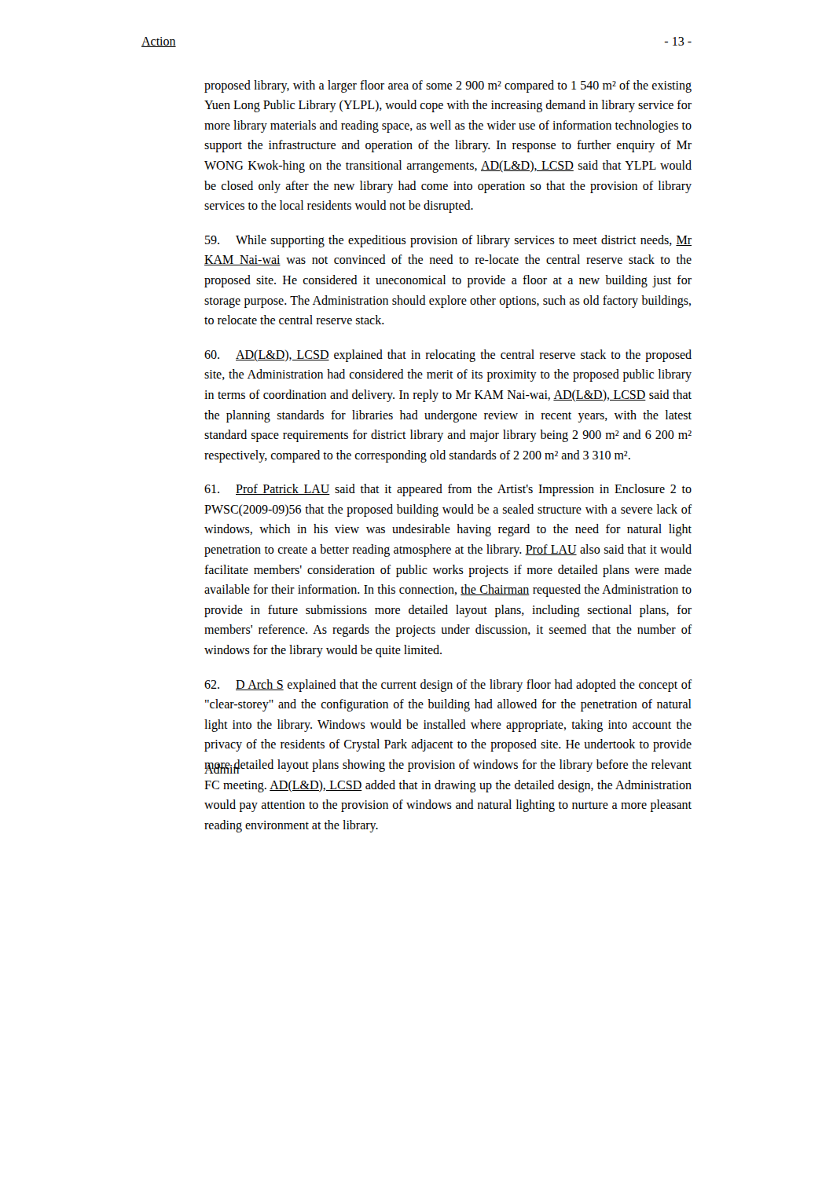Action - 13 -
proposed library, with a larger floor area of some 2 900 m² compared to 1 540 m² of the existing Yuen Long Public Library (YLPL), would cope with the increasing demand in library service for more library materials and reading space, as well as the wider use of information technologies to support the infrastructure and operation of the library. In response to further enquiry of Mr WONG Kwok-hing on the transitional arrangements, AD(L&D), LCSD said that YLPL would be closed only after the new library had come into operation so that the provision of library services to the local residents would not be disrupted.
59. While supporting the expeditious provision of library services to meet district needs, Mr KAM Nai-wai was not convinced of the need to re-locate the central reserve stack to the proposed site. He considered it uneconomical to provide a floor at a new building just for storage purpose. The Administration should explore other options, such as old factory buildings, to relocate the central reserve stack.
60. AD(L&D), LCSD explained that in relocating the central reserve stack to the proposed site, the Administration had considered the merit of its proximity to the proposed public library in terms of coordination and delivery. In reply to Mr KAM Nai-wai, AD(L&D), LCSD said that the planning standards for libraries had undergone review in recent years, with the latest standard space requirements for district library and major library being 2 900 m² and 6 200 m² respectively, compared to the corresponding old standards of 2 200 m² and 3 310 m².
61. Prof Patrick LAU said that it appeared from the Artist's Impression in Enclosure 2 to PWSC(2009-09)56 that the proposed building would be a sealed structure with a severe lack of windows, which in his view was undesirable having regard to the need for natural light penetration to create a better reading atmosphere at the library. Prof LAU also said that it would facilitate members' consideration of public works projects if more detailed plans were made available for their information. In this connection, the Chairman requested the Administration to provide in future submissions more detailed layout plans, including sectional plans, for members' reference. As regards the projects under discussion, it seemed that the number of windows for the library would be quite limited.
Admin
62. D Arch S explained that the current design of the library floor had adopted the concept of "clear-storey" and the configuration of the building had allowed for the penetration of natural light into the library. Windows would be installed where appropriate, taking into account the privacy of the residents of Crystal Park adjacent to the proposed site. He undertook to provide more detailed layout plans showing the provision of windows for the library before the relevant FC meeting. AD(L&D), LCSD added that in drawing up the detailed design, the Administration would pay attention to the provision of windows and natural lighting to nurture a more pleasant reading environment at the library.